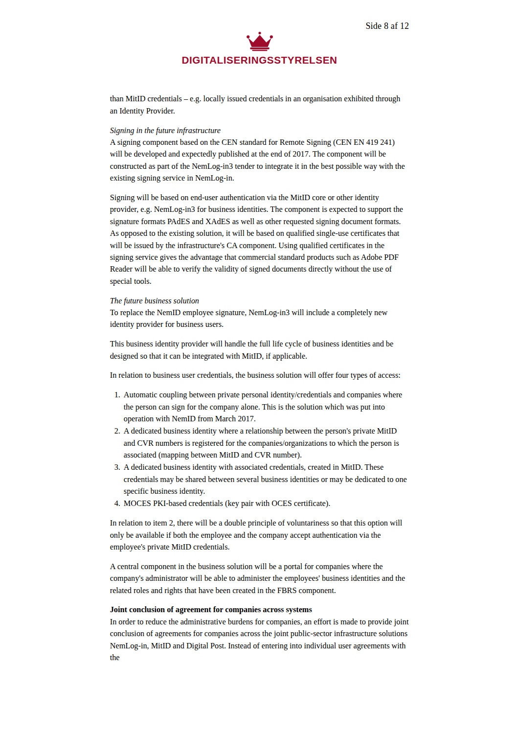Side 8 af 12
DIGITALISERINGSSTYRELSEN
than MitID credentials – e.g. locally issued credentials in an organisation exhibited through an Identity Provider.
Signing in the future infrastructure
A signing component based on the CEN standard for Remote Signing (CEN EN 419 241) will be developed and expectedly published at the end of 2017. The component will be constructed as part of the NemLog-in3 tender to integrate it in the best possible way with the existing signing service in NemLog-in.
Signing will be based on end-user authentication via the MitID core or other identity provider, e.g. NemLog-in3 for business identities. The component is expected to support the signature formats PAdES and XAdES as well as other requested signing document formats. As opposed to the existing solution, it will be based on qualified single-use certificates that will be issued by the infrastructure's CA component. Using qualified certificates in the signing service gives the advantage that commercial standard products such as Adobe PDF Reader will be able to verify the validity of signed documents directly without the use of special tools.
The future business solution
To replace the NemID employee signature, NemLog-in3 will include a completely new identity provider for business users.
This business identity provider will handle the full life cycle of business identities and be designed so that it can be integrated with MitID, if applicable.
In relation to business user credentials, the business solution will offer four types of access:
Automatic coupling between private personal identity/credentials and companies where the person can sign for the company alone. This is the solution which was put into operation with NemID from March 2017.
A dedicated business identity where a relationship between the person's private MitID and CVR numbers is registered for the companies/organizations to which the person is associated (mapping between MitID and CVR number).
A dedicated business identity with associated credentials, created in MitID. These credentials may be shared between several business identities or may be dedicated to one specific business identity.
MOCES PKI-based credentials (key pair with OCES certificate).
In relation to item 2, there will be a double principle of voluntariness so that this option will only be available if both the employee and the company accept authentication via the employee's private MitID credentials.
A central component in the business solution will be a portal for companies where the company's administrator will be able to administer the employees' business identities and the related roles and rights that have been created in the FBRS component.
Joint conclusion of agreement for companies across systems
In order to reduce the administrative burdens for companies, an effort is made to provide joint conclusion of agreements for companies across the joint public-sector infrastructure solutions NemLog-in, MitID and Digital Post. Instead of entering into individual user agreements with the